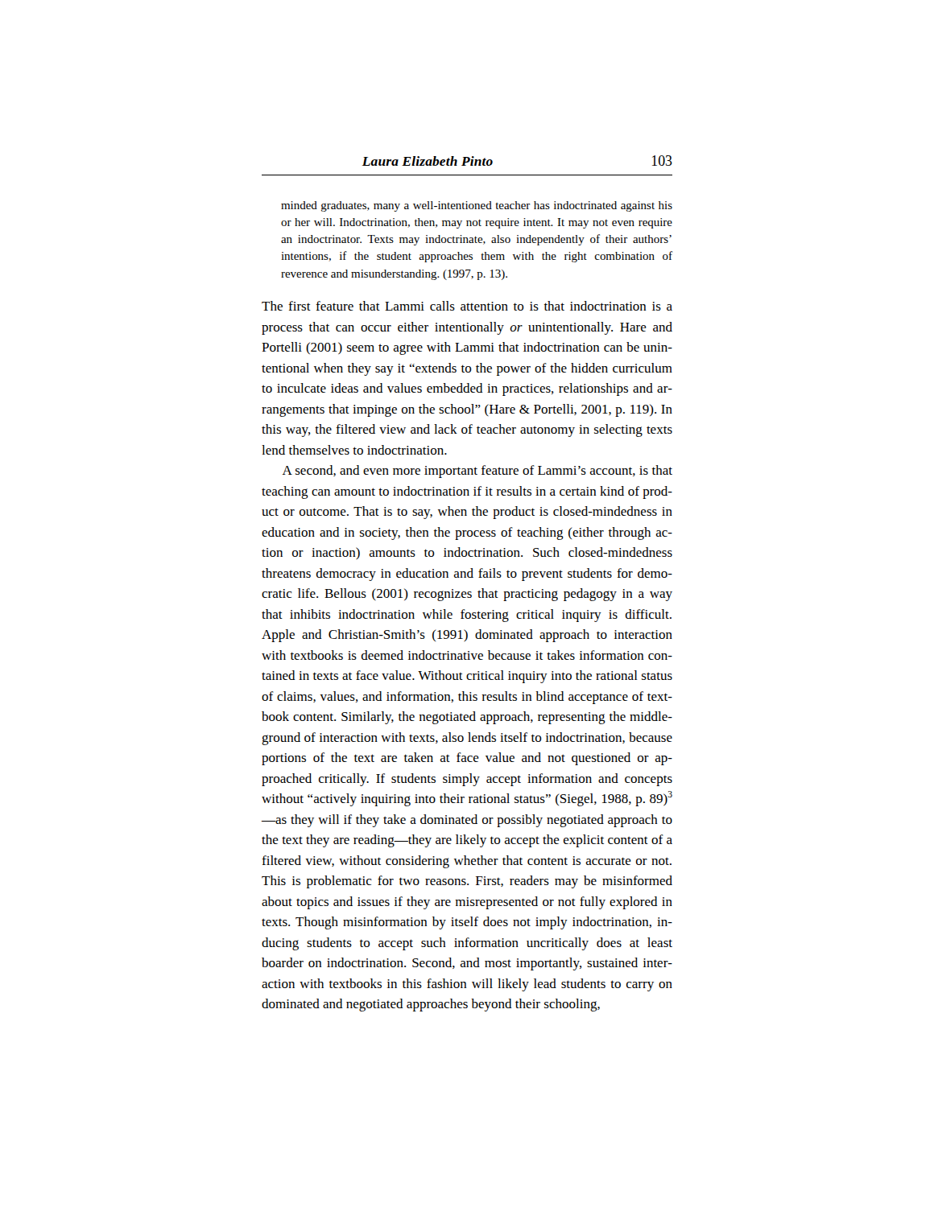Laura Elizabeth Pinto 103
minded graduates, many a well-intentioned teacher has indoctrinated against his or her will. Indoctrination, then, may not require intent. It may not even require an indoctrinator. Texts may indoctrinate, also independently of their authors’ intentions, if the student approaches them with the right combination of reverence and misunderstanding. (1997, p. 13).
The first feature that Lammi calls attention to is that indoctrination is a process that can occur either intentionally or unintentionally. Hare and Portelli (2001) seem to agree with Lammi that indoctrination can be unintentional when they say it “extends to the power of the hidden curriculum to inculcate ideas and values embedded in practices, relationships and arrangements that impinge on the school” (Hare & Portelli, 2001, p. 119). In this way, the filtered view and lack of teacher autonomy in selecting texts lend themselves to indoctrination.
A second, and even more important feature of Lammi’s account, is that teaching can amount to indoctrination if it results in a certain kind of product or outcome. That is to say, when the product is closed-mindedness in education and in society, then the process of teaching (either through action or inaction) amounts to indoctrination. Such closed-mindedness threatens democracy in education and fails to prevent students for democratic life. Bellous (2001) recognizes that practicing pedagogy in a way that inhibits indoctrination while fostering critical inquiry is difficult. Apple and Christian-Smith’s (1991) dominated approach to interaction with textbooks is deemed indoctrinative because it takes information contained in texts at face value. Without critical inquiry into the rational status of claims, values, and information, this results in blind acceptance of textbook content. Similarly, the negotiated approach, representing the middle-ground of interaction with texts, also lends itself to indoctrination, because portions of the text are taken at face value and not questioned or approached critically. If students simply accept information and concepts without “actively inquiring into their rational status” (Siegel, 1988, p. 89)3—as they will if they take a dominated or possibly negotiated approach to the text they are reading—they are likely to accept the explicit content of a filtered view, without considering whether that content is accurate or not. This is problematic for two reasons. First, readers may be misinformed about topics and issues if they are misrepresented or not fully explored in texts. Though misinformation by itself does not imply indoctrination, inducing students to accept such information uncritically does at least boarder on indoctrination. Second, and most importantly, sustained interaction with textbooks in this fashion will likely lead students to carry on dominated and negotiated approaches beyond their schooling,